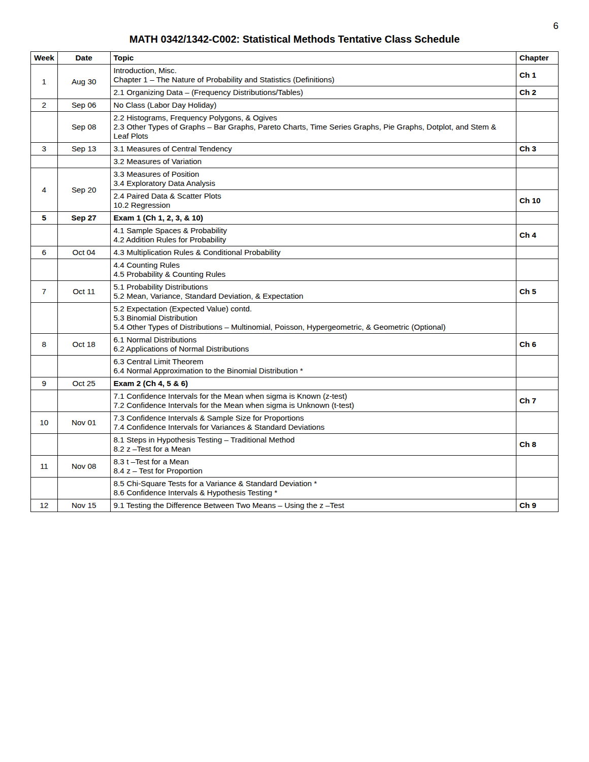6
MATH 0342/1342-C002: Statistical Methods Tentative Class Schedule
| Week | Date | Topic | Chapter |
| --- | --- | --- | --- |
| 1 | Aug 30 | Introduction, Misc. Chapter 1 – The Nature of Probability and Statistics (Definitions) | Ch 1 |
| 2.1 Organizing Data – (Frequency Distributions/Tables) | Ch 2 |
| 2 | Sep 06 | No Class (Labor Day Holiday) | |
| | Sep 08 | 2.2 Histograms, Frequency Polygons, & Ogives 2.3 Other Types of Graphs – Bar Graphs, Pareto Charts, Time Series Graphs, Pie Graphs, Dotplot, and Stem & Leaf Plots | |
| 3 | Sep 13 | 3.1 Measures of Central Tendency | Ch 3 |
| | | 3.2 Measures of Variation | |
| 4 | Sep 20 | 3.3 Measures of Position 3.4 Exploratory Data Analysis | |
| 2.4 Paired Data & Scatter Plots 10.2 Regression | Ch 10 |
| 5 | Sep 27 | Exam 1 (Ch 1, 2, 3, & 10) | |
| | | 4.1 Sample Spaces & Probability 4.2 Addition Rules for Probability | Ch 4 |
| 6 | Oct 04 | 4.3 Multiplication Rules & Conditional Probability | |
| | | 4.4 Counting Rules 4.5 Probability & Counting Rules | |
| 7 | Oct 11 | 5.1 Probability Distributions 5.2 Mean, Variance, Standard Deviation, & Expectation | Ch 5 |
| | | 5.2 Expectation (Expected Value) contd. 5.3 Binomial Distribution 5.4 Other Types of Distributions – Multinomial, Poisson, Hypergeometric, & Geometric (Optional) | |
| 8 | Oct 18 | 6.1 Normal Distributions 6.2 Applications of Normal Distributions | Ch 6 |
| | | 6.3 Central Limit Theorem 6.4 Normal Approximation to the Binomial Distribution * | |
| 9 | Oct 25 | Exam 2 (Ch 4, 5 & 6) | |
| | | 7.1 Confidence Intervals for the Mean when sigma is Known (z-test) 7.2 Confidence Intervals for the Mean when sigma is Unknown (t-test) | Ch 7 |
| 10 | Nov 01 | 7.3 Confidence Intervals & Sample Size for Proportions 7.4 Confidence Intervals for Variances & Standard Deviations | |
| | | 8.1 Steps in Hypothesis Testing – Traditional Method 8.2 z –Test for a Mean | Ch 8 |
| 11 | Nov 08 | 8.3 t –Test for a Mean 8.4 z – Test for Proportion | |
| | | 8.5 Chi-Square Tests for a Variance & Standard Deviation * 8.6 Confidence Intervals & Hypothesis Testing * | |
| 12 | Nov 15 | 9.1 Testing the Difference Between Two Means – Using the z –Test | Ch 9 |